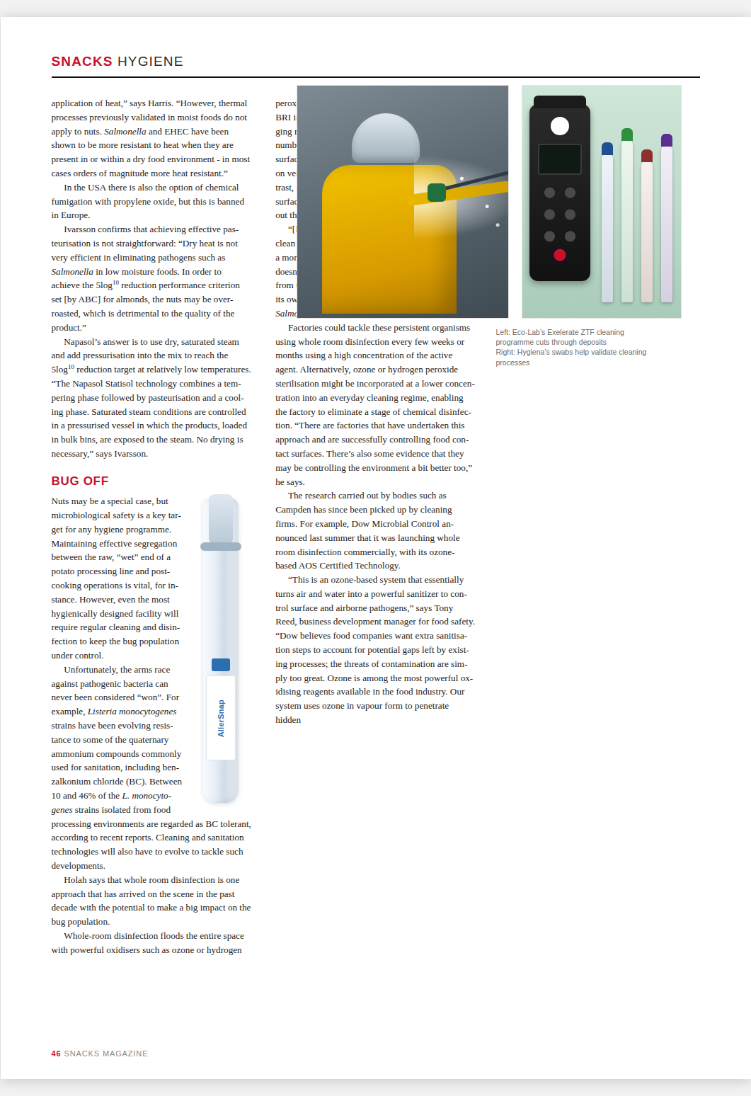SNACKS HYGIENE
Left: Eco-Lab’s Exelerate ZTF cleaning
programme cuts through deposits
Right: Hygiena’s swabs help validate cleaning processes
application of heat,” says Harris. “However, thermal processes previously validated in moist foods do not apply to nuts. Salmonella and EHEC have been shown to be more resistant to heat when they are present in or within a dry food environment - in most cases orders of magnitude more heat resistant.”
In the USA there is also the option of chemical fumigation with propylene oxide, but this is banned in Europe.
Ivarsson confirms that achieving effective pasteurisation is not straightforward: “Dry heat is not very efficient in eliminating pathogens such as Salmonella in low moisture foods. In order to achieve the 5log10 reduction performance criterion set [by ABC] for almonds, the nuts may be over-roasted, which is detrimental to the quality of the product.”
Napasol’s answer is to use dry, saturated steam and add pressurisation into the mix to reach the 5log10 reduction target at relatively low temperatures. “The Napasol Statisol technology combines a tempering phase followed by pasteurisation and a cooling phase. Saturated steam conditions are controlled in a pressurised vessel in which the products, loaded in bulk bins, are exposed to the steam. No drying is necessary,” says Ivarsson.
Bug off
AllerSnap
Nuts may be a special case, but microbiological safety is a key target for any hygiene programme. Maintaining effective segregation between the raw, “wet” end of a potato processing line and post-cooking operations is vital, for instance. However, even the most hygienically designed facility will require regular cleaning and disinfection to keep the bug population under control.
Unfortunately, the arms race against pathogenic bacteria can never been considered “won”. For example, Listeria monocytogenes strains have been evolving resistance to some of the quaternary ammonium compounds commonly used for sanitation, including benzalkonium chloride (BC). Between 10 and 46% of the L. monocytogenes strains isolated from food processing environments are regarded as BC tolerant, according to recent reports. Cleaning and sanitation technologies will also have to evolve to tackle such developments.
Holah says that whole room disinfection is one approach that has arrived on the scene in the past decade with the potential to make a big impact on the bug population.
Whole-room disinfection floods the entire space with powerful oxidisers such as ozone or hydrogen peroxide vapour. Research completed by Campden BRI in 2010 found that conventional chemical fogging reduced airborne microbial populations and the numbers of attached microorganisms on horizontal surfaces but had minimal effect on bacteria numbers on vertical surfaces and beneath equipment. In contrast, ozone and hydrogen peroxide penetrated every surface and succeeded in tackling microbes throughout the treated area.
“[In conventional cleaning regimes] we may clean the high walls and overheads of a factory once a month. That’s enough 99.99% of the time but it doesn’t sterilise the environment and eliminate bugs from the space. Over time each factory will develop its own microflora and that may include Listeria, Salmonella or other pathogens,” says Holah.
Factories could tackle these persistent organisms using whole room disinfection every few weeks or months using a high concentration of the active agent. Alternatively, ozone or hydrogen peroxide sterilisation might be incorporated at a lower concentration into an everyday cleaning regime, enabling the factory to eliminate a stage of chemical disinfection. “There are factories that have undertaken this approach and are successfully controlling food contact surfaces. There’s also some evidence that they may be controlling the environment a bit better too,” he says.
The research carried out by bodies such as Campden has since been picked up by cleaning firms. For example, Dow Microbial Control announced last summer that it was launching whole room disinfection commercially, with its ozone-based AOS Certified Technology.
“This is an ozone-based system that essentially turns air and water into a powerful sanitizer to control surface and airborne pathogens,” says Tony Reed, business development manager for food safety. “Dow believes food companies want extra sanitisation steps to account for potential gaps left by existing processes; the threats of contamination are simply too great. Ozone is among the most powerful oxidising reagents available in the food industry. Our system uses ozone in vapour form to penetrate hidden
46 SNACKS MAGAZINE